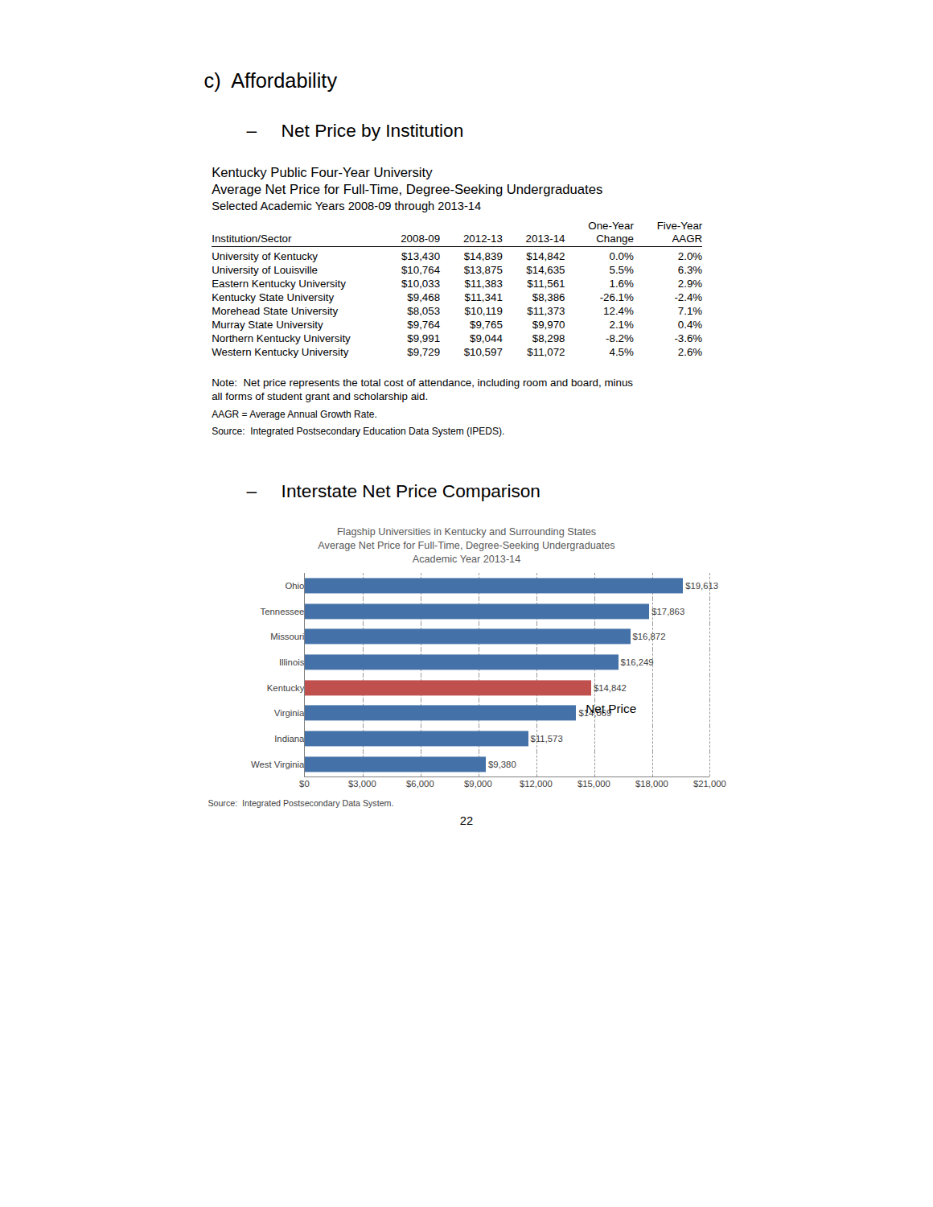c) Affordability
–Net Price by Institution
Kentucky Public Four-Year University
Average Net Price for Full-Time, Degree-Seeking Undergraduates
Selected Academic Years 2008-09 through 2013-14
| | | | | One-Year | Five-Year |
| --- | --- | --- | --- | --- | --- |
| Institution/Sector | 2008-09 | 2012-13 | 2013-14 | Change | AAGR |
| University of Kentucky | $13,430 | $14,839 | $14,842 | 0.0% | 2.0% |
| University of Louisville | $10,764 | $13,875 | $14,635 | 5.5% | 6.3% |
| Eastern Kentucky University | $10,033 | $11,383 | $11,561 | 1.6% | 2.9% |
| Kentucky State University | $9,468 | $11,341 | $8,386 | -26.1% | -2.4% |
| Morehead State University | $8,053 | $10,119 | $11,373 | 12.4% | 7.1% |
| Murray State University | $9,764 | $9,765 | $9,970 | 2.1% | 0.4% |
| Northern Kentucky University | $9,991 | $9,044 | $8,298 | -8.2% | -3.6% |
| Western Kentucky University | $9,729 | $10,597 | $11,072 | 4.5% | 2.6% |
Note: Net price represents the total cost of attendance, including room and board, minus all forms of student grant and scholarship aid.
AAGR = Average Annual Growth Rate.
Source: Integrated Postsecondary Education Data System (IPEDS).
–Interstate Net Price Comparison
Flagship Universities in Kentucky and Surrounding States
Average Net Price for Full-Time, Degree-Seeking Undergraduates
Academic Year 2013-14
| Ohio | $19,613 |
| Tennessee | $17,863 |
| Missouri | $16,872 |
| Illinois | $16,249 |
| Kentucky | $14,842 |
| Virginia | $14,069 |
| Indiana | $11,573 |
| West Virginia | $9,380 |
| | $0 $3,000 $6,000 $9,000 $12,000 $15,000 $18,000 $21,000 |
Net Price
Source: Integrated Postsecondary Data System.
22